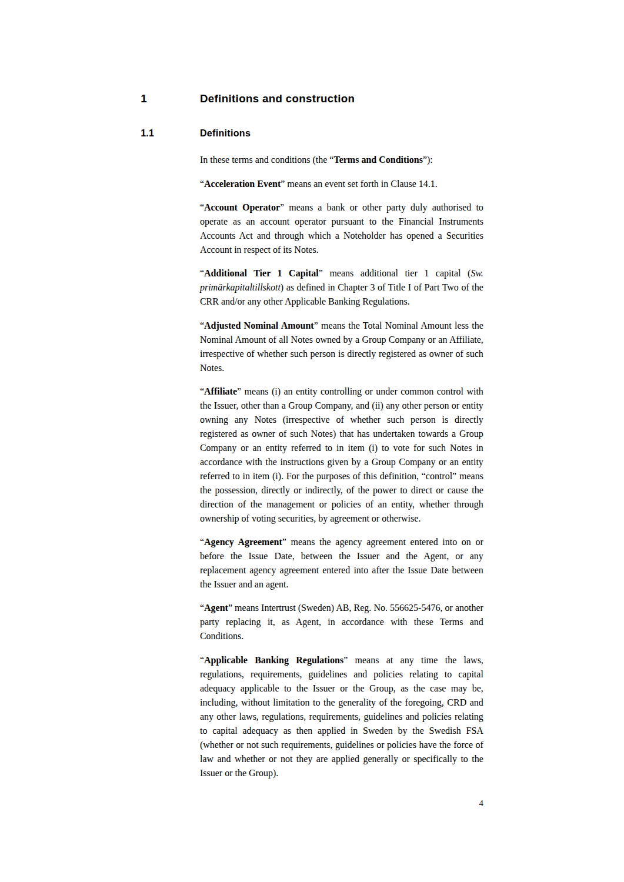1
Definitions and construction
1.1
Definitions
In these terms and conditions (the “Terms and Conditions”):
“Acceleration Event” means an event set forth in Clause 14.1.
“Account Operator” means a bank or other party duly authorised to operate as an account operator pursuant to the Financial Instruments Accounts Act and through which a Noteholder has opened a Securities Account in respect of its Notes.
“Additional Tier 1 Capital” means additional tier 1 capital (Sw. primärkapitaltillskott) as defined in Chapter 3 of Title I of Part Two of the CRR and/or any other Applicable Banking Regulations.
“Adjusted Nominal Amount” means the Total Nominal Amount less the Nominal Amount of all Notes owned by a Group Company or an Affiliate, irrespective of whether such person is directly registered as owner of such Notes.
“Affiliate” means (i) an entity controlling or under common control with the Issuer, other than a Group Company, and (ii) any other person or entity owning any Notes (irrespective of whether such person is directly registered as owner of such Notes) that has undertaken towards a Group Company or an entity referred to in item (i) to vote for such Notes in accordance with the instructions given by a Group Company or an entity referred to in item (i). For the purposes of this definition, “control” means the possession, directly or indirectly, of the power to direct or cause the direction of the management or policies of an entity, whether through ownership of voting securities, by agreement or otherwise.
“Agency Agreement” means the agency agreement entered into on or before the Issue Date, between the Issuer and the Agent, or any replacement agency agreement entered into after the Issue Date between the Issuer and an agent.
“Agent” means Intertrust (Sweden) AB, Reg. No. 556625-5476, or another party replacing it, as Agent, in accordance with these Terms and Conditions.
“Applicable Banking Regulations” means at any time the laws, regulations, requirements, guidelines and policies relating to capital adequacy applicable to the Issuer or the Group, as the case may be, including, without limitation to the generality of the foregoing, CRD and any other laws, regulations, requirements, guidelines and policies relating to capital adequacy as then applied in Sweden by the Swedish FSA (whether or not such requirements, guidelines or policies have the force of law and whether or not they are applied generally or specifically to the Issuer or the Group).
4